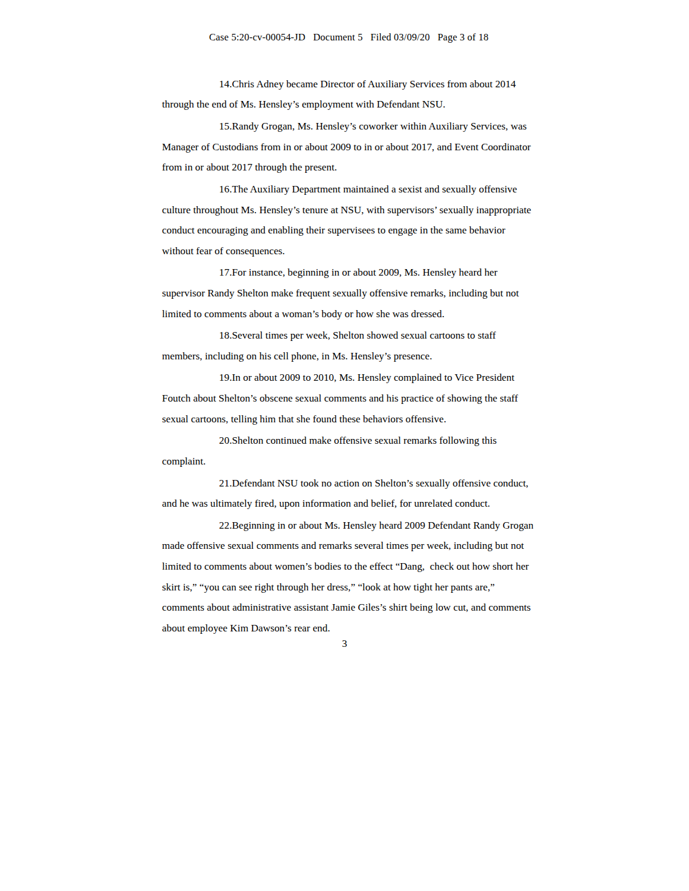Case 5:20-cv-00054-JD Document 5 Filed 03/09/20 Page 3 of 18
14. Chris Adney became Director of Auxiliary Services from about 2014 through the end of Ms. Hensley’s employment with Defendant NSU.
15. Randy Grogan, Ms. Hensley’s coworker within Auxiliary Services, was Manager of Custodians from in or about 2009 to in or about 2017, and Event Coordinator from in or about 2017 through the present.
16. The Auxiliary Department maintained a sexist and sexually offensive culture throughout Ms. Hensley’s tenure at NSU, with supervisors’ sexually inappropriate conduct encouraging and enabling their supervisees to engage in the same behavior without fear of consequences.
17. For instance, beginning in or about 2009, Ms. Hensley heard her supervisor Randy Shelton make frequent sexually offensive remarks, including but not limited to comments about a woman’s body or how she was dressed.
18. Several times per week, Shelton showed sexual cartoons to staff members, including on his cell phone, in Ms. Hensley’s presence.
19. In or about 2009 to 2010, Ms. Hensley complained to Vice President Foutch about Shelton’s obscene sexual comments and his practice of showing the staff sexual cartoons, telling him that she found these behaviors offensive.
20. Shelton continued make offensive sexual remarks following this complaint.
21. Defendant NSU took no action on Shelton’s sexually offensive conduct, and he was ultimately fired, upon information and belief, for unrelated conduct.
22. Beginning in or about Ms. Hensley heard 2009 Defendant Randy Grogan made offensive sexual comments and remarks several times per week, including but not limited to comments about women’s bodies to the effect “Dang, check out how short her skirt is,” “you can see right through her dress,” “look at how tight her pants are,” comments about administrative assistant Jamie Giles’s shirt being low cut, and comments about employee Kim Dawson’s rear end.
3